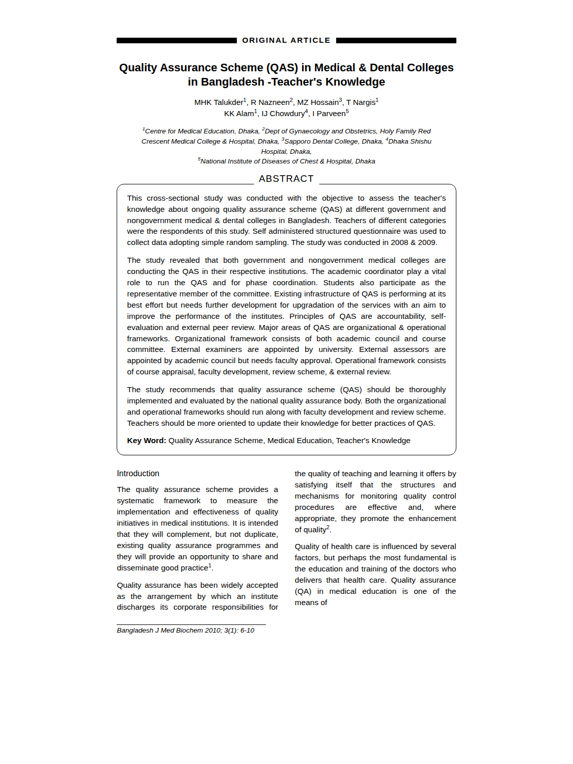ORIGINAL ARTICLE
Quality Assurance Scheme (QAS) in Medical & Dental Colleges in Bangladesh -Teacher's Knowledge
MHK Talukder1, R Nazneen2, MZ Hossain3, T Nargis1
KK Alam1, IJ Chowdury4, I Parveen5
1Centre for Medical Education, Dhaka, 2Dept of Gynaecology and Obstetrics, Holy Family Red Crescent Medical College & Hospital, Dhaka, 3Sapporo Dental College, Dhaka, 4Dhaka Shishu Hospital, Dhaka,
5National Institute of Diseases of Chest & Hospital, Dhaka
ABSTRACT
This cross-sectional study was conducted with the objective to assess the teacher's knowledge about ongoing quality assurance scheme (QAS) at different government and nongovernment medical & dental colleges in Bangladesh. Teachers of different categories were the respondents of this study. Self administered structured questionnaire was used to collect data adopting simple random sampling. The study was conducted in 2008 & 2009.
The study revealed that both government and nongovernment medical colleges are conducting the QAS in their respective institutions. The academic coordinator play a vital role to run the QAS and for phase coordination. Students also participate as the representative member of the committee. Existing infrastructure of QAS is performing at its best effort but needs further development for upgradation of the services with an aim to improve the performance of the institutes. Principles of QAS are accountability, self-evaluation and external peer review. Major areas of QAS are organizational & operational frameworks. Organizational framework consists of both academic council and course committee. External examiners are appointed by university. External assessors are appointed by academic council but needs faculty approval. Operational framework consists of course appraisal, faculty development, review scheme, & external review.
The study recommends that quality assurance scheme (QAS) should be thoroughly implemented and evaluated by the national quality assurance body. Both the organizational and operational frameworks should run along with faculty development and review scheme. Teachers should be more oriented to update their knowledge for better practices of QAS.
Key Word: Quality Assurance Scheme, Medical Education, Teacher's Knowledge
Introduction
The quality assurance scheme provides a systematic framework to measure the implementation and effectiveness of quality initiatives in medical institutions. It is intended that they will complement, but not duplicate, existing quality assurance programmes and they will provide an opportunity to share and disseminate good practice1.
Quality assurance has been widely accepted as the arrangement by which an institute discharges its corporate responsibilities for the quality of teaching and learning it offers by satisfying itself that the structures and mechanisms for monitoring quality control procedures are effective and, where appropriate, they promote the enhancement of quality2.
Quality of health care is influenced by several factors, but perhaps the most fundamental is the education and training of the doctors who delivers that health care. Quality assurance (QA) in medical education is one of the means of
Bangladesh J Med Biochem 2010; 3(1): 6-10